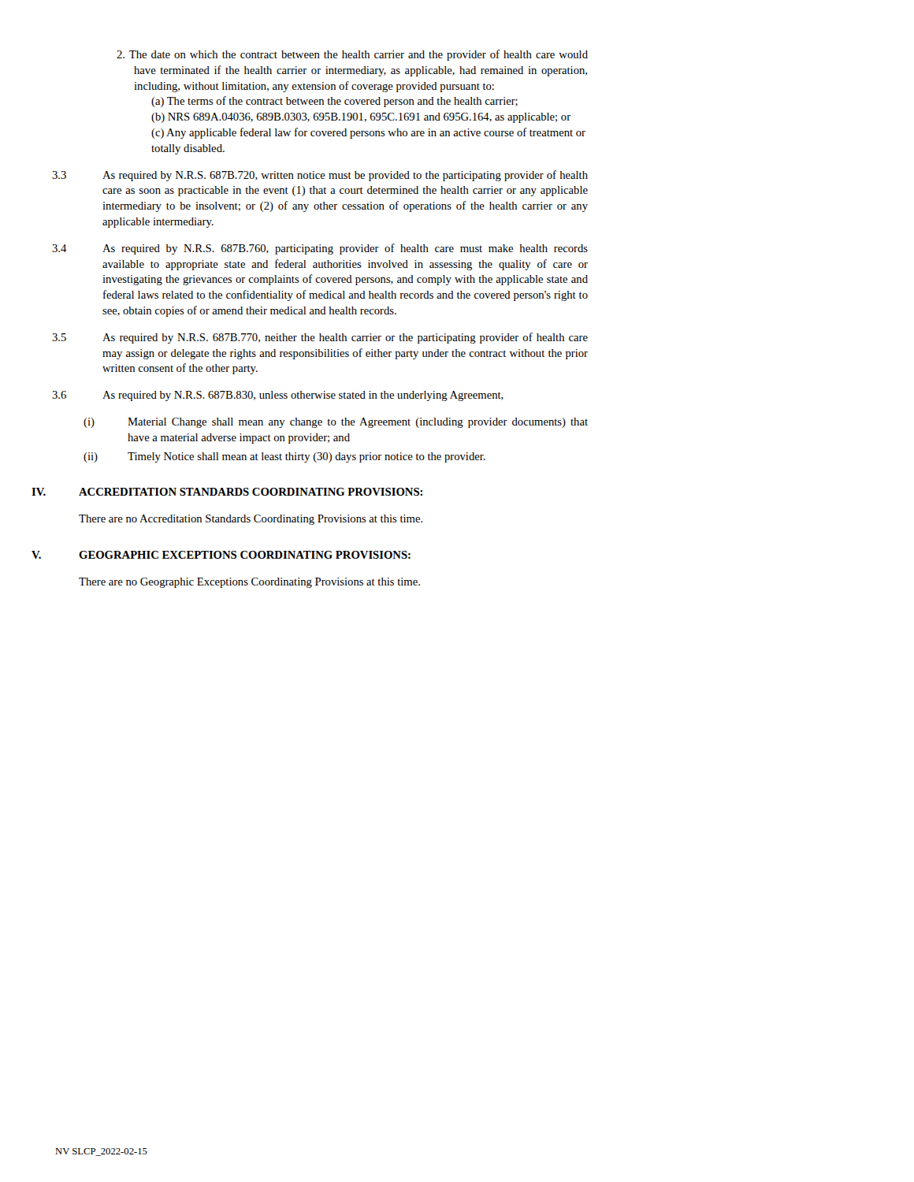2. The date on which the contract between the health carrier and the provider of health care would have terminated if the health carrier or intermediary, as applicable, had remained in operation, including, without limitation, any extension of coverage provided pursuant to: (a) The terms of the contract between the covered person and the health carrier; (b) NRS 689A.04036, 689B.0303, 695B.1901, 695C.1691 and 695G.164, as applicable; or (c) Any applicable federal law for covered persons who are in an active course of treatment or totally disabled.
3.3 As required by N.R.S. 687B.720, written notice must be provided to the participating provider of health care as soon as practicable in the event (1) that a court determined the health carrier or any applicable intermediary to be insolvent; or (2) of any other cessation of operations of the health carrier or any applicable intermediary.
3.4 As required by N.R.S. 687B.760, participating provider of health care must make health records available to appropriate state and federal authorities involved in assessing the quality of care or investigating the grievances or complaints of covered persons, and comply with the applicable state and federal laws related to the confidentiality of medical and health records and the covered person's right to see, obtain copies of or amend their medical and health records.
3.5 As required by N.R.S. 687B.770, neither the health carrier or the participating provider of health care may assign or delegate the rights and responsibilities of either party under the contract without the prior written consent of the other party.
3.6 As required by N.R.S. 687B.830, unless otherwise stated in the underlying Agreement,
(i) Material Change shall mean any change to the Agreement (including provider documents) that have a material adverse impact on provider; and
(ii) Timely Notice shall mean at least thirty (30) days prior notice to the provider.
IV. Accreditation Standards Coordinating Provisions:
There are no Accreditation Standards Coordinating Provisions at this time.
V. Geographic Exceptions Coordinating Provisions:
There are no Geographic Exceptions Coordinating Provisions at this time.
NV SLCP_2022-02-15